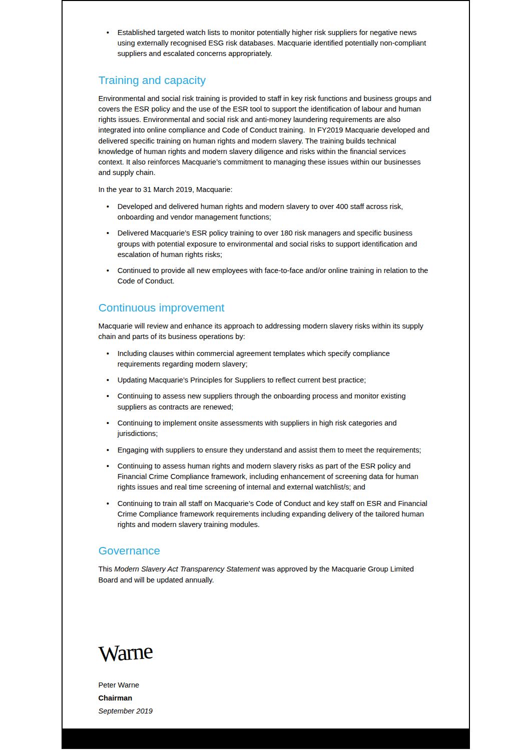Established targeted watch lists to monitor potentially higher risk suppliers for negative news using externally recognised ESG risk databases. Macquarie identified potentially non-compliant suppliers and escalated concerns appropriately.
Training and capacity
Environmental and social risk training is provided to staff in key risk functions and business groups and covers the ESR policy and the use of the ESR tool to support the identification of labour and human rights issues. Environmental and social risk and anti-money laundering requirements are also integrated into online compliance and Code of Conduct training. In FY2019 Macquarie developed and delivered specific training on human rights and modern slavery. The training builds technical knowledge of human rights and modern slavery diligence and risks within the financial services context. It also reinforces Macquarie’s commitment to managing these issues within our businesses and supply chain.
In the year to 31 March 2019, Macquarie:
Developed and delivered human rights and modern slavery to over 400 staff across risk, onboarding and vendor management functions;
Delivered Macquarie’s ESR policy training to over 180 risk managers and specific business groups with potential exposure to environmental and social risks to support identification and escalation of human rights risks;
Continued to provide all new employees with face-to-face and/or online training in relation to the Code of Conduct.
Continuous improvement
Macquarie will review and enhance its approach to addressing modern slavery risks within its supply chain and parts of its business operations by:
Including clauses within commercial agreement templates which specify compliance requirements regarding modern slavery;
Updating Macquarie’s Principles for Suppliers to reflect current best practice;
Continuing to assess new suppliers through the onboarding process and monitor existing suppliers as contracts are renewed;
Continuing to implement onsite assessments with suppliers in high risk categories and jurisdictions;
Engaging with suppliers to ensure they understand and assist them to meet the requirements;
Continuing to assess human rights and modern slavery risks as part of the ESR policy and Financial Crime Compliance framework, including enhancement of screening data for human rights issues and real time screening of internal and external watchlist/s; and
Continuing to train all staff on Macquarie’s Code of Conduct and key staff on ESR and Financial Crime Compliance framework requirements including expanding delivery of the tailored human rights and modern slavery training modules.
Governance
This Modern Slavery Act Transparency Statement was approved by the Macquarie Group Limited Board and will be updated annually.
Warne
Peter Warne
Chairman
September 2019